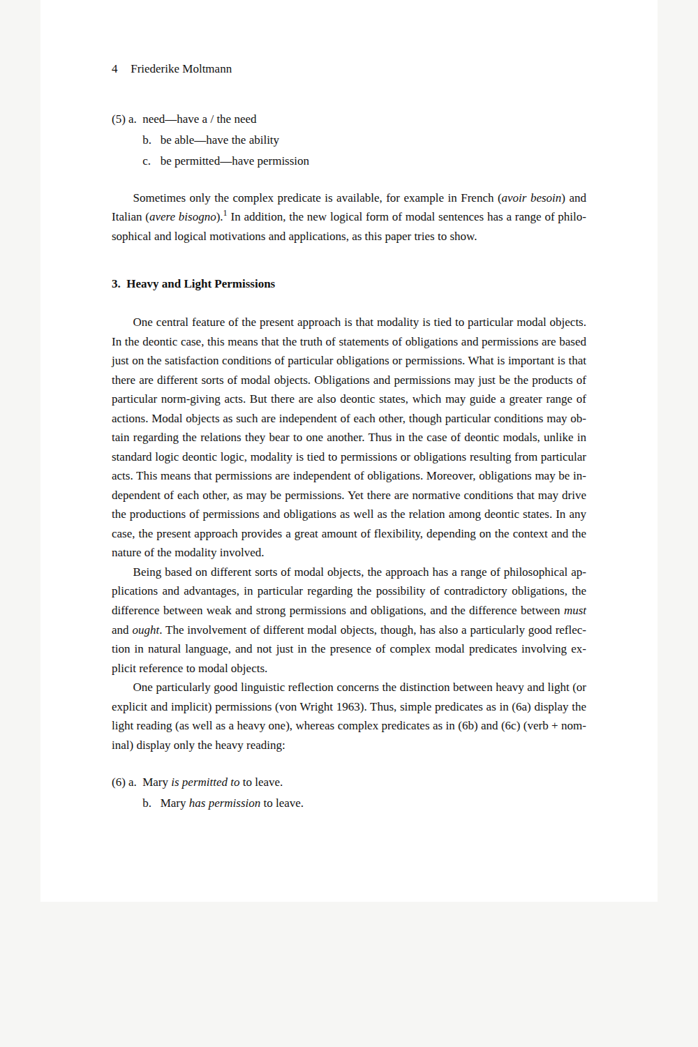4 Friederike Moltmann
(5) a. need—have a / the need
b. be able—have the ability
c. be permitted—have permission
Sometimes only the complex predicate is available, for example in French (avoir besoin) and Italian (avere bisogno).1 In addition, the new logical form of modal sentences has a range of philosophical and logical motivations and applications, as this paper tries to show.
3. Heavy and Light Permissions
One central feature of the present approach is that modality is tied to particular modal objects. In the deontic case, this means that the truth of statements of obligations and permissions are based just on the satisfaction conditions of particular obligations or permissions. What is important is that there are different sorts of modal objects. Obligations and permissions may just be the products of particular norm-giving acts. But there are also deontic states, which may guide a greater range of actions. Modal objects as such are independent of each other, though particular conditions may obtain regarding the relations they bear to one another. Thus in the case of deontic modals, unlike in standard logic deontic logic, modality is tied to permissions or obligations resulting from particular acts. This means that permissions are independent of obligations. Moreover, obligations may be independent of each other, as may be permissions. Yet there are normative conditions that may drive the productions of permissions and obligations as well as the relation among deontic states. In any case, the present approach provides a great amount of flexibility, depending on the context and the nature of the modality involved.
Being based on different sorts of modal objects, the approach has a range of philosophical applications and advantages, in particular regarding the possibility of contradictory obligations, the difference between weak and strong permissions and obligations, and the difference between must and ought. The involvement of different modal objects, though, has also a particularly good reflection in natural language, and not just in the presence of complex modal predicates involving explicit reference to modal objects.
One particularly good linguistic reflection concerns the distinction between heavy and light (or explicit and implicit) permissions (von Wright 1963). Thus, simple predicates as in (6a) display the light reading (as well as a heavy one), whereas complex predicates as in (6b) and (6c) (verb + nominal) display only the heavy reading:
(6) a. Mary is permitted to to leave.
b. Mary has permission to leave.